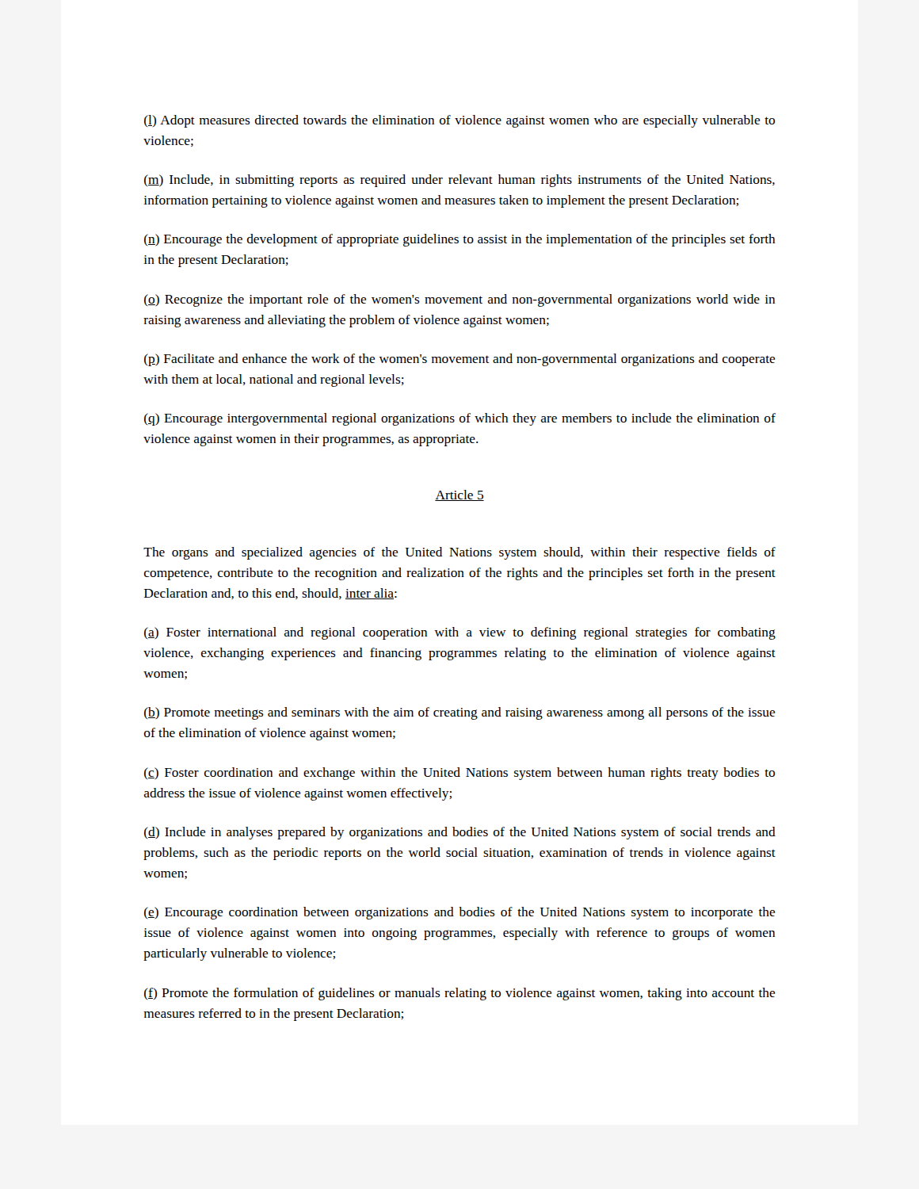(l) Adopt measures directed towards the elimination of violence against women who are especially vulnerable to violence;
(m) Include, in submitting reports as required under relevant human rights instruments of the United Nations, information pertaining to violence against women and measures taken to implement the present Declaration;
(n) Encourage the development of appropriate guidelines to assist in the implementation of the principles set forth in the present Declaration;
(o) Recognize the important role of the women's movement and non-governmental organizations world wide in raising awareness and alleviating the problem of violence against women;
(p) Facilitate and enhance the work of the women's movement and non-governmental organizations and cooperate with them at local, national and regional levels;
(q) Encourage intergovernmental regional organizations of which they are members to include the elimination of violence against women in their programmes, as appropriate.
Article 5
The organs and specialized agencies of the United Nations system should, within their respective fields of competence, contribute to the recognition and realization of the rights and the principles set forth in the present Declaration and, to this end, should, inter alia:
(a) Foster international and regional cooperation with a view to defining regional strategies for combating violence, exchanging experiences and financing programmes relating to the elimination of violence against women;
(b) Promote meetings and seminars with the aim of creating and raising awareness among all persons of the issue of the elimination of violence against women;
(c) Foster coordination and exchange within the United Nations system between human rights treaty bodies to address the issue of violence against women effectively;
(d) Include in analyses prepared by organizations and bodies of the United Nations system of social trends and problems, such as the periodic reports on the world social situation, examination of trends in violence against women;
(e) Encourage coordination between organizations and bodies of the United Nations system to incorporate the issue of violence against women into ongoing programmes, especially with reference to groups of women particularly vulnerable to violence;
(f) Promote the formulation of guidelines or manuals relating to violence against women, taking into account the measures referred to in the present Declaration;